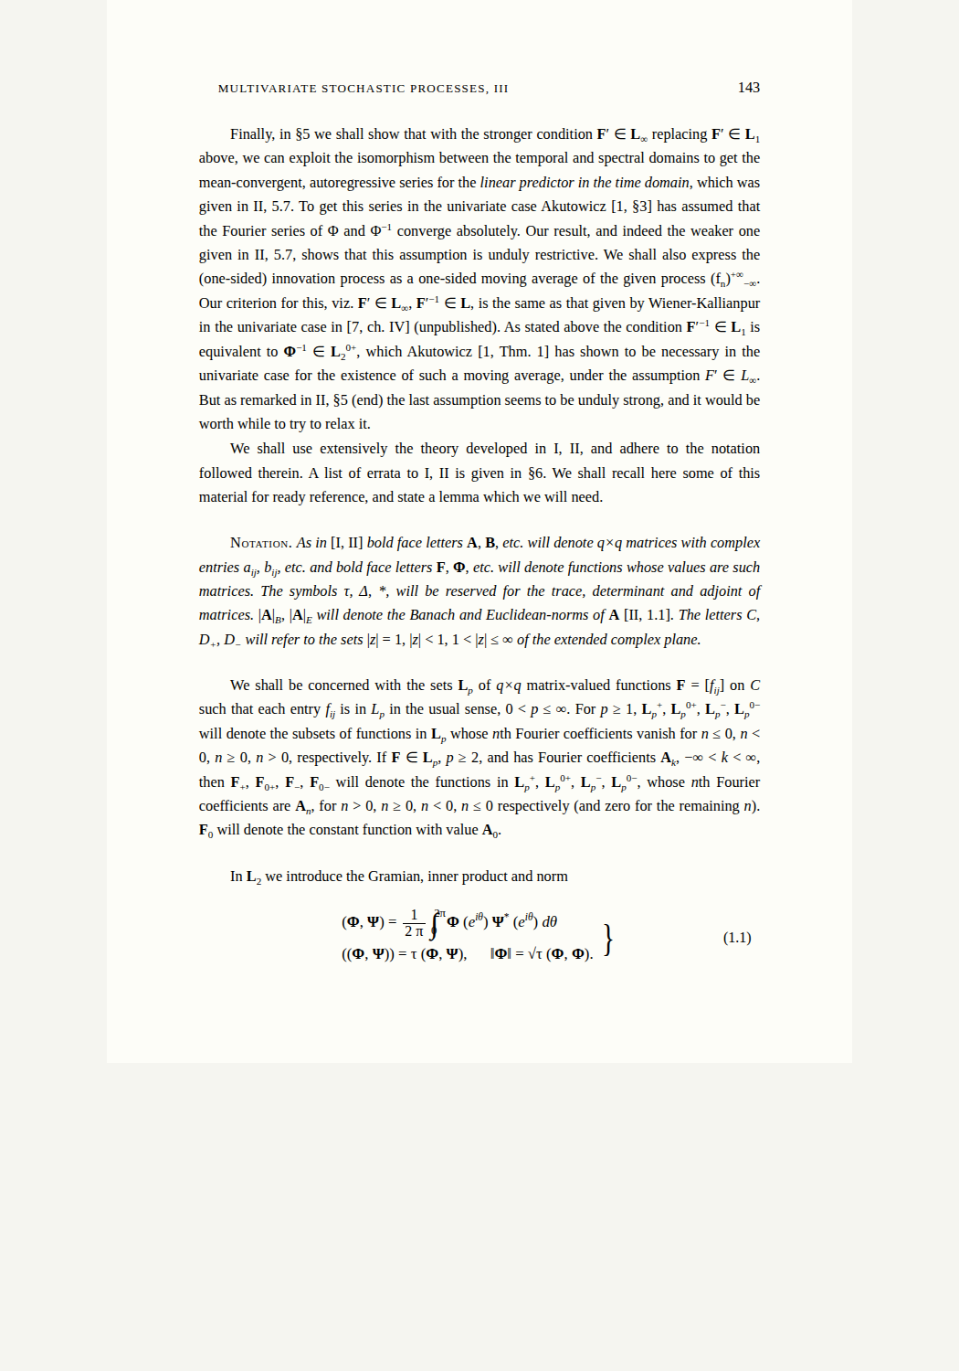MULTIVARIATE STOCHASTIC PROCESSES, III 143
Finally, in §5 we shall show that with the stronger condition F′ ∈ L∞ replacing F′ ∈ L1 above, we can exploit the isomorphism between the temporal and spectral domains to get the mean-convergent, autoregressive series for the linear predictor in the time domain, which was given in II, 5.7. To get this series in the univariate case Akutowicz [1, §3] has assumed that the Fourier series of Φ and Φ−1 converge absolutely. Our result, and indeed the weaker one given in II, 5.7, shows that this assumption is unduly restrictive. We shall also express the (one-sided) innovation process as a one-sided moving average of the given process (fn)+∞−∞. Our criterion for this, viz. F′ ∈ L∞, F′−1 ∈ L, is the same as that given by Wiener-Kallianpur in the univariate case in [7, ch. IV] (unpublished). As stated above the condition F′−1 ∈ L1 is equivalent to Φ−1 ∈ L20+, which Akutowicz [1, Thm. 1] has shown to be necessary in the univariate case for the existence of such a moving average, under the assumption F′ ∈ L∞. But as remarked in II, §5 (end) the last assumption seems to be unduly strong, and it would be worth while to try to relax it.
We shall use extensively the theory developed in I, II, and adhere to the notation followed therein. A list of errata to I, II is given in §6. We shall recall here some of this material for ready reference, and state a lemma which we will need.
Notation. As in [I, II] bold face letters A, B, etc. will denote q×q matrices with complex entries aij, bij, etc. and bold face letters F, Φ, etc. will denote functions whose values are such matrices. The symbols τ, Δ, *, will be reserved for the trace, determinant and adjoint of matrices. |A|B, |A|E will denote the Banach and Euclidean-norms of A [II, 1.1]. The letters C, D+, D− will refer to the sets |z| = 1, |z| < 1, 1 < |z| ≤ ∞ of the extended complex plane.
We shall be concerned with the sets Lp of q×q matrix-valued functions F = [fij] on C such that each entry fij is in Lp in the usual sense, 0 < p ≤ ∞. For p ≥ 1, Lp+, Lp0+, Lp−, Lp0− will denote the subsets of functions in Lp whose nth Fourier coefficients vanish for n ≤ 0, n < 0, n ≥ 0, n > 0, respectively. If F ∈ Lp, p ≥ 2, and has Fourier coefficients Ak, −∞ < k < ∞, then F+, F0+, F−, F0− will denote the functions in Lp+, Lp0+, Lp−, Lp0−, whose nth Fourier coefficients are An, for n > 0, n ≥ 0, n < 0, n ≤ 0 respectively (and zero for the remaining n). F0 will denote the constant function with value A0.
In L2 we introduce the Gramian, inner product and norm
(Φ, Ψ) = 12 π∫2π 0 Φ (eiθ) Ψ* (eiθ) dθ
((Φ, Ψ)) = τ (Φ, Ψ), ‖Φ‖ = √τ (Φ, Φ).
}
(1.1)